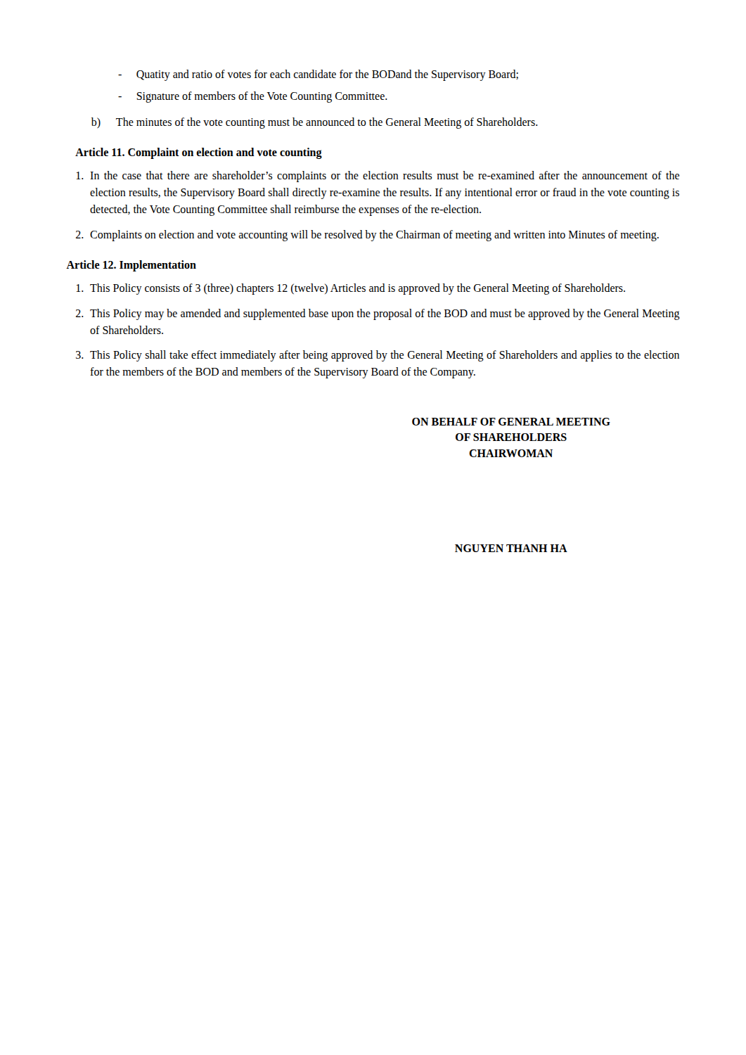Quatity and ratio of votes for each candidate for the BODand the Supervisory Board;
Signature of members of the Vote Counting Committee.
The minutes of the vote counting must be announced to the General Meeting of Shareholders.
Article 11. Complaint on election and vote counting
In the case that there are shareholder’s complaints or the election results must be re-examined after the announcement of the election results, the Supervisory Board shall directly re-examine the results. If any intentional error or fraud in the vote counting is detected, the Vote Counting Committee shall reimburse the expenses of the re-election.
Complaints on election and vote accounting will be resolved by the Chairman of meeting and written into Minutes of meeting.
Article 12. Implementation
This Policy consists of 3 (three) chapters 12 (twelve) Articles and is approved by the General Meeting of Shareholders.
This Policy may be amended and supplemented base upon the proposal of the BOD and must be approved by the General Meeting of Shareholders.
This Policy shall take effect immediately after being approved by the General Meeting of Shareholders and applies to the election for the members of the BOD and members of the Supervisory Board of the Company.
ON BEHALF OF GENERAL MEETING
OF SHAREHOLDERS
CHAIRWOMAN
NGUYEN THANH HA